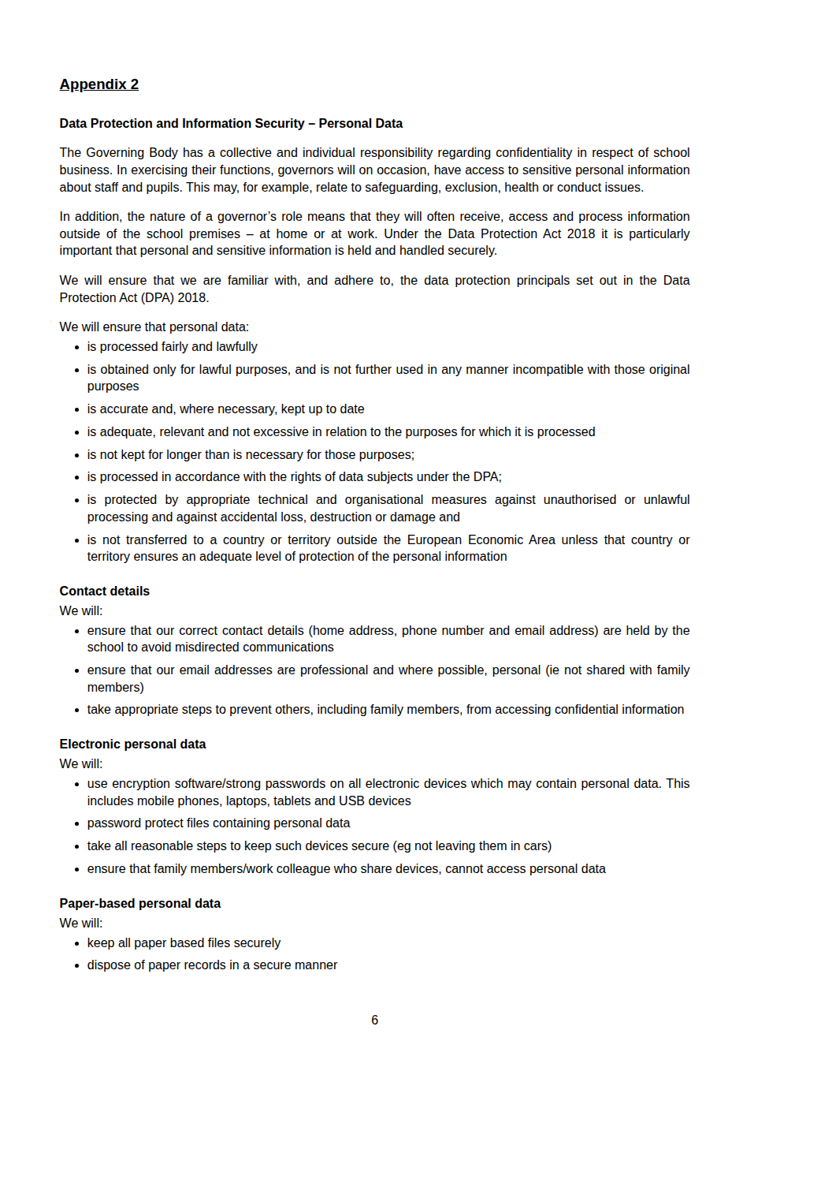Appendix 2
Data Protection and Information Security – Personal Data
The Governing Body has a collective and individual responsibility regarding confidentiality in respect of school business. In exercising their functions, governors will on occasion, have access to sensitive personal information about staff and pupils. This may, for example, relate to safeguarding, exclusion, health or conduct issues.
In addition, the nature of a governor’s role means that they will often receive, access and process information outside of the school premises – at home or at work. Under the Data Protection Act 2018 it is particularly important that personal and sensitive information is held and handled securely.
We will ensure that we are familiar with, and adhere to, the data protection principals set out in the Data Protection Act (DPA) 2018.
We will ensure that personal data:
is processed fairly and lawfully
is obtained only for lawful purposes, and is not further used in any manner incompatible with those original purposes
is accurate and, where necessary, kept up to date
is adequate, relevant and not excessive in relation to the purposes for which it is processed
is not kept for longer than is necessary for those purposes;
is processed in accordance with the rights of data subjects under the DPA;
is protected by appropriate technical and organisational measures against unauthorised or unlawful processing and against accidental loss, destruction or damage and
is not transferred to a country or territory outside the European Economic Area unless that country or territory ensures an adequate level of protection of the personal information
Contact details
We will:
ensure that our correct contact details (home address, phone number and email address) are held by the school to avoid misdirected communications
ensure that our email addresses are professional and where possible, personal (ie not shared with family members)
take appropriate steps to prevent others, including family members, from accessing confidential information
Electronic personal data
We will:
use encryption software/strong passwords on all electronic devices which may contain personal data. This includes mobile phones, laptops, tablets and USB devices
password protect files containing personal data
take all reasonable steps to keep such devices secure (eg not leaving them in cars)
ensure that family members/work colleague who share devices, cannot access personal data
Paper-based personal data
We will:
keep all paper based files securely
dispose of paper records in a secure manner
6